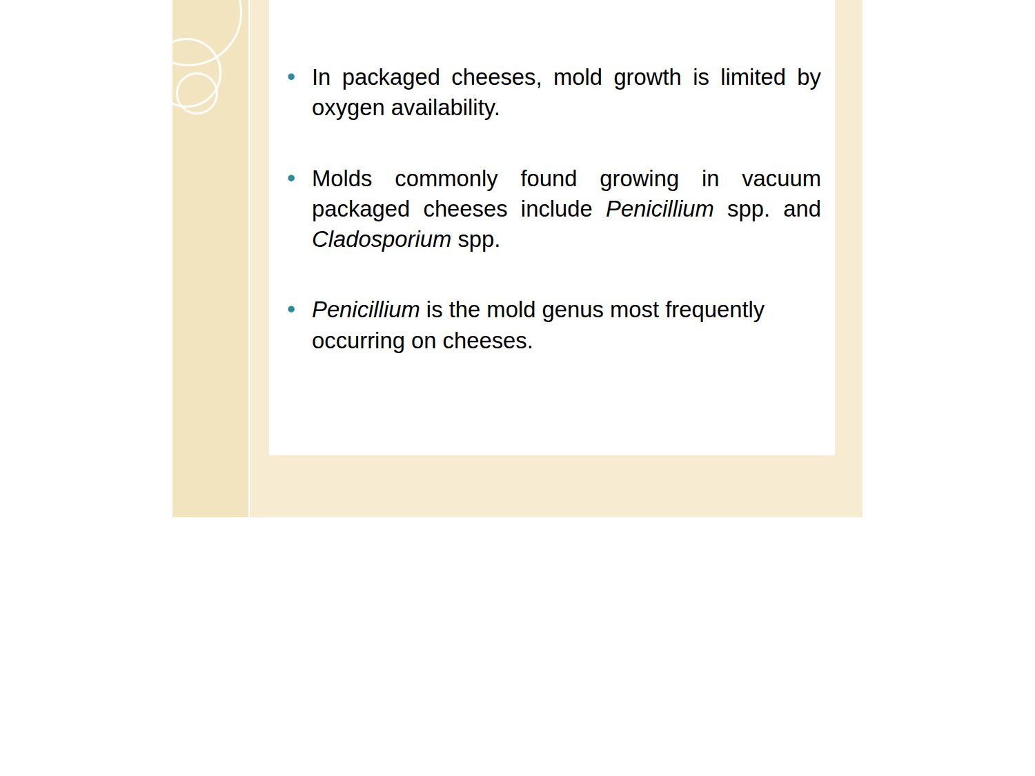In packaged cheeses, mold growth is limited by oxygen availability.
Molds commonly found growing in vacuum packaged cheeses include Penicillium spp. and Cladosporium spp.
Penicillium is the mold genus most frequently occurring on cheeses.